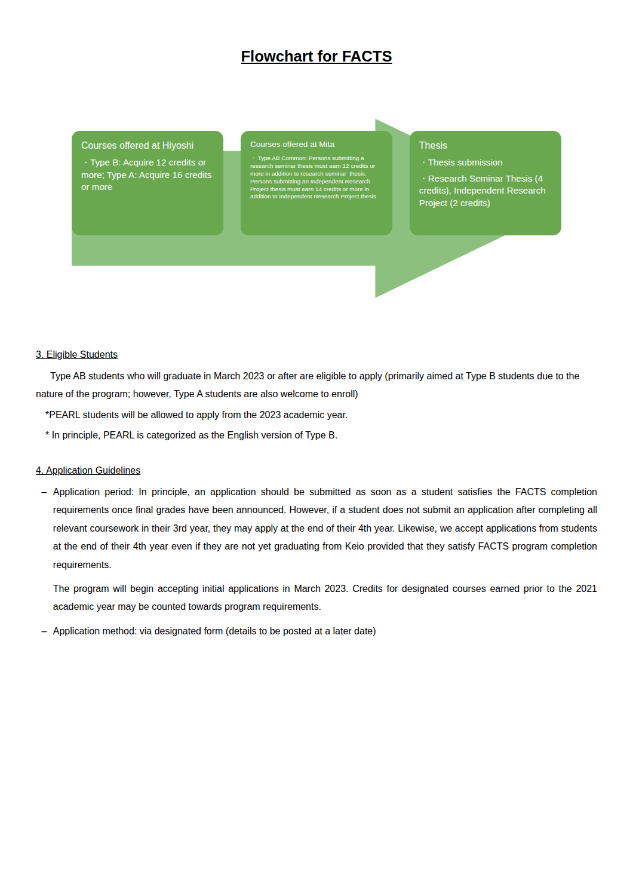Flowchart for FACTS
Courses offered at Hiyoshi
・Type B: Acquire 12 credits or more; Type A: Acquire 16 credits or more
Courses offered at Mita
・ Type AB Common: Persons submitting a research seminar thesis must earn 12 credits or more in addition to research seminar thesis; Persons submitting an Independent Research Project thesis must earn 14 credits or more in addition to Independent Research Project thesis
Thesis
・Thesis submission
・Research Seminar Thesis (4 credits), Independent Research Project (2 credits)
3. Eligible Students
Type AB students who will graduate in March 2023 or after are eligible to apply (primarily aimed at Type B students due to the nature of the program; however, Type A students are also welcome to enroll)
*PEARL students will be allowed to apply from the 2023 academic year.
* In principle, PEARL is categorized as the English version of Type B.
4. Application Guidelines
Application period: In principle, an application should be submitted as soon as a student satisfies the FACTS completion requirements once final grades have been announced. However, if a student does not submit an application after completing all relevant coursework in their 3rd year, they may apply at the end of their 4th year. Likewise, we accept applications from students at the end of their 4th year even if they are not yet graduating from Keio provided that they satisfy FACTS program completion requirements.
The program will begin accepting initial applications in March 2023. Credits for designated courses earned prior to the 2021 academic year may be counted towards program requirements.
Application method: via designated form (details to be posted at a later date)